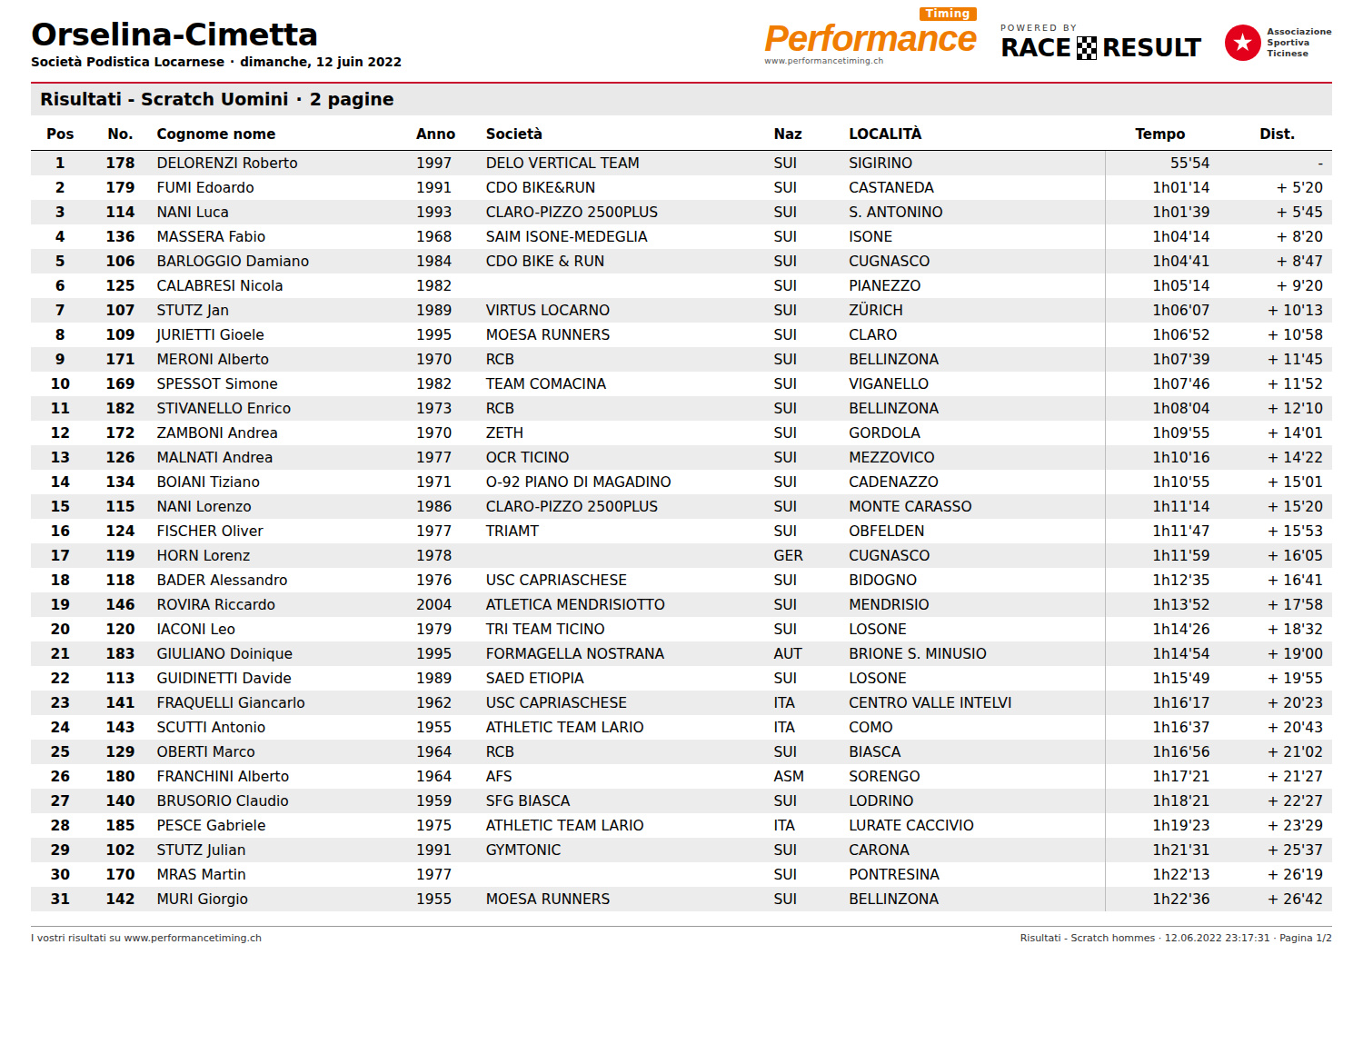Orselina-Cimetta
Società Podistica Locarnese·dimanche, 12 juin 2022
Timing
Performance
www.performancetiming.ch
POWERED BY
RACE RESULT
Associazione
Sportiva
Ticinese
Risultati - Scratch Uomini·2 pagine
| Pos | No. | Cognome nome | Anno | Società | Naz | LOCALITÀ | Tempo | Dist. |
| --- | --- | --- | --- | --- | --- | --- | --- | --- |
| 1 | 178 | DELORENZI Roberto | 1997 | DELO VERTICAL TEAM | SUI | SIGIRINO | 55'54 | - |
| 2 | 179 | FUMI Edoardo | 1991 | CDO BIKE&RUN | SUI | CASTANEDA | 1h01'14 | + 5'20 |
| 3 | 114 | NANI Luca | 1993 | CLARO-PIZZO 2500PLUS | SUI | S. ANTONINO | 1h01'39 | + 5'45 |
| 4 | 136 | MASSERA Fabio | 1968 | SAIM ISONE-MEDEGLIA | SUI | ISONE | 1h04'14 | + 8'20 |
| 5 | 106 | BARLOGGIO Damiano | 1984 | CDO BIKE & RUN | SUI | CUGNASCO | 1h04'41 | + 8'47 |
| 6 | 125 | CALABRESI Nicola | 1982 | | SUI | PIANEZZO | 1h05'14 | + 9'20 |
| 7 | 107 | STUTZ Jan | 1989 | VIRTUS LOCARNO | SUI | ZÜRICH | 1h06'07 | + 10'13 |
| 8 | 109 | JURIETTI Gioele | 1995 | MOESA RUNNERS | SUI | CLARO | 1h06'52 | + 10'58 |
| 9 | 171 | MERONI Alberto | 1970 | RCB | SUI | BELLINZONA | 1h07'39 | + 11'45 |
| 10 | 169 | SPESSOT Simone | 1982 | TEAM COMACINA | SUI | VIGANELLO | 1h07'46 | + 11'52 |
| 11 | 182 | STIVANELLO Enrico | 1973 | RCB | SUI | BELLINZONA | 1h08'04 | + 12'10 |
| 12 | 172 | ZAMBONI Andrea | 1970 | ZETH | SUI | GORDOLA | 1h09'55 | + 14'01 |
| 13 | 126 | MALNATI Andrea | 1977 | OCR TICINO | SUI | MEZZOVICO | 1h10'16 | + 14'22 |
| 14 | 134 | BOIANI Tiziano | 1971 | O-92 PIANO DI MAGADINO | SUI | CADENAZZO | 1h10'55 | + 15'01 |
| 15 | 115 | NANI Lorenzo | 1986 | CLARO-PIZZO 2500PLUS | SUI | MONTE CARASSO | 1h11'14 | + 15'20 |
| 16 | 124 | FISCHER Oliver | 1977 | TRIAMT | SUI | OBFELDEN | 1h11'47 | + 15'53 |
| 17 | 119 | HORN Lorenz | 1978 | | GER | CUGNASCO | 1h11'59 | + 16'05 |
| 18 | 118 | BADER Alessandro | 1976 | USC CAPRIASCHESE | SUI | BIDOGNO | 1h12'35 | + 16'41 |
| 19 | 146 | ROVIRA Riccardo | 2004 | ATLETICA MENDRISIOTTO | SUI | MENDRISIO | 1h13'52 | + 17'58 |
| 20 | 120 | IACONI Leo | 1979 | TRI TEAM TICINO | SUI | LOSONE | 1h14'26 | + 18'32 |
| 21 | 183 | GIULIANO Doinique | 1995 | FORMAGELLA NOSTRANA | AUT | BRIONE S. MINUSIO | 1h14'54 | + 19'00 |
| 22 | 113 | GUIDINETTI Davide | 1989 | SAED ETIOPIA | SUI | LOSONE | 1h15'49 | + 19'55 |
| 23 | 141 | FRAQUELLI Giancarlo | 1962 | USC CAPRIASCHESE | ITA | CENTRO VALLE INTELVI | 1h16'17 | + 20'23 |
| 24 | 143 | SCUTTI Antonio | 1955 | ATHLETIC TEAM LARIO | ITA | COMO | 1h16'37 | + 20'43 |
| 25 | 129 | OBERTI Marco | 1964 | RCB | SUI | BIASCA | 1h16'56 | + 21'02 |
| 26 | 180 | FRANCHINI Alberto | 1964 | AFS | ASM | SORENGO | 1h17'21 | + 21'27 |
| 27 | 140 | BRUSORIO Claudio | 1959 | SFG BIASCA | SUI | LODRINO | 1h18'21 | + 22'27 |
| 28 | 185 | PESCE Gabriele | 1975 | ATHLETIC TEAM LARIO | ITA | LURATE CACCIVIO | 1h19'23 | + 23'29 |
| 29 | 102 | STUTZ Julian | 1991 | GYMTONIC | SUI | CARONA | 1h21'31 | + 25'37 |
| 30 | 170 | MRAS Martin | 1977 | | SUI | PONTRESINA | 1h22'13 | + 26'19 |
| 31 | 142 | MURI Giorgio | 1955 | MOESA RUNNERS | SUI | BELLINZONA | 1h22'36 | + 26'42 |
I vostri risultati su www.performancetiming.ch
Risultati - Scratch hommes · 12.06.2022 23:17:31 · Pagina 1/2